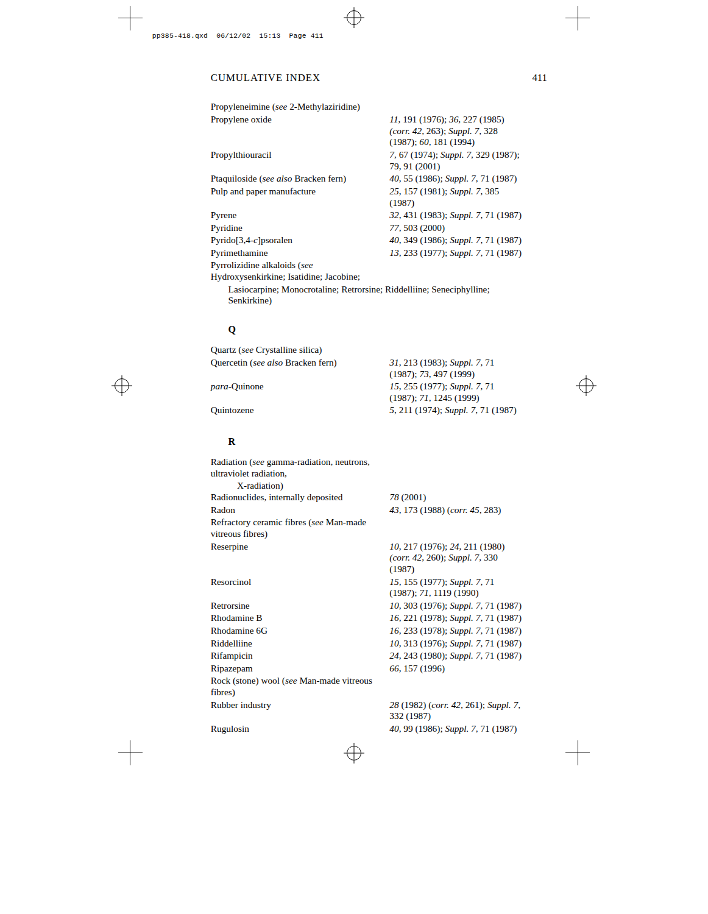pp385-418.qxd 06/12/02 15:13 Page 411
CUMULATIVE INDEX
411
Propyleneimine (see 2-Methylaziridine)
Propylene oxide
11, 191 (1976); 36, 227 (1985)
(corr. 42, 263); Suppl. 7, 328
(1987); 60, 181 (1994)
Propylthiouracil
7, 67 (1974); Suppl. 7, 329 (1987);
79, 91 (2001)
Ptaquiloside (see also Bracken fern)
40, 55 (1986); Suppl. 7, 71 (1987)
Pulp and paper manufacture
25, 157 (1981); Suppl. 7, 385
(1987)
Pyrene
32, 431 (1983); Suppl. 7, 71 (1987)
Pyridine
77, 503 (2000)
Pyrido[3,4-c]psoralen
40, 349 (1986); Suppl. 7, 71 (1987)
Pyrimethamine
13, 233 (1977); Suppl. 7, 71 (1987)
Pyrrolizidine alkaloids (see Hydroxysenkirkine; Isatidine; Jacobine;
Lasiocarpine; Monocrotaline; Retrorsine; Riddelliine; Seneciphylline;
Senkirkine)
Q
Quartz (see Crystalline silica)
Quercetin (see also Bracken fern)
31, 213 (1983); Suppl. 7, 71
(1987); 73, 497 (1999)
para-Quinone
15, 255 (1977); Suppl. 7, 71
(1987); 71, 1245 (1999)
Quintozene
5, 211 (1974); Suppl. 7, 71 (1987)
R
Radiation (see gamma-radiation, neutrons, ultraviolet radiation,
X-radiation)
Radionuclides, internally deposited
78 (2001)
Radon
43, 173 (1988) (corr. 45, 283)
Refractory ceramic fibres (see Man-made vitreous fibres)
Reserpine
10, 217 (1976); 24, 211 (1980)
(corr. 42, 260); Suppl. 7, 330
(1987)
Resorcinol
15, 155 (1977); Suppl. 7, 71
(1987); 71, 1119 (1990)
Retrorsine
10, 303 (1976); Suppl. 7, 71 (1987)
Rhodamine B
16, 221 (1978); Suppl. 7, 71 (1987)
Rhodamine 6G
16, 233 (1978); Suppl. 7, 71 (1987)
Riddelliine
10, 313 (1976); Suppl. 7, 71 (1987)
Rifampicin
24, 243 (1980); Suppl. 7, 71 (1987)
Ripazepam
66, 157 (1996)
Rock (stone) wool (see Man-made vitreous fibres)
Rubber industry
28 (1982) (corr. 42, 261); Suppl. 7,
332 (1987)
Rugulosin
40, 99 (1986); Suppl. 7, 71 (1987)